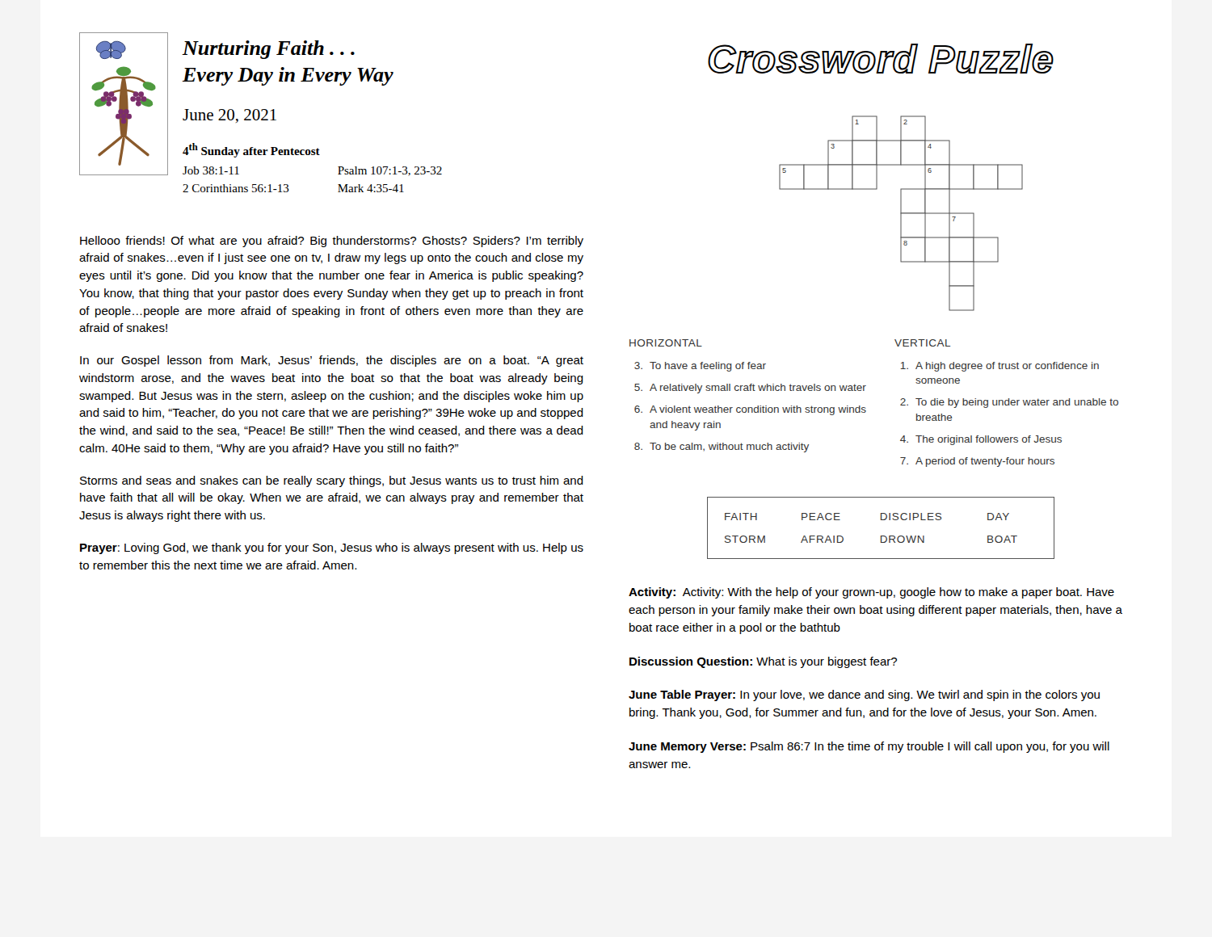Nurturing Faith . . .
Every Day in Every Way
June 20, 2021
4th Sunday after Pentecost
| Job 38:1-11 | Psalm 107:1-3, 23-32 |
| 2 Corinthians 56:1-13 | Mark 4:35-41 |
Hellooo friends! Of what are you afraid? Big thunderstorms? Ghosts? Spiders? I’m terribly afraid of snakes…even if I just see one on tv, I draw my legs up onto the couch and close my eyes until it’s gone. Did you know that the number one fear in America is public speaking? You know, that thing that your pastor does every Sunday when they get up to preach in front of people…people are more afraid of speaking in front of others even more than they are afraid of snakes!
In our Gospel lesson from Mark, Jesus’ friends, the disciples are on a boat. “A great windstorm arose, and the waves beat into the boat so that the boat was already being swamped. But Jesus was in the stern, asleep on the cushion; and the disciples woke him up and said to him, “Teacher, do you not care that we are perishing?” 39He woke up and stopped the wind, and said to the sea, “Peace! Be still!” Then the wind ceased, and there was a dead calm. 40He said to them, “Why are you afraid? Have you still no faith?”
Storms and seas and snakes can be really scary things, but Jesus wants us to trust him and have faith that all will be okay. When we are afraid, we can always pray and remember that Jesus is always right there with us.
Prayer: Loving God, we thank you for your Son, Jesus who is always present with us. Help us to remember this the next time we are afraid. Amen.
Crossword Puzzle
1 2 3 4 5 6 7 8
HORIZONTAL
3. To have a feeling of fear
5. A relatively small craft which travels on water
6. A violent weather condition with strong winds and heavy rain
8. To be calm, without much activity
VERTICAL
1. A high degree of trust or confidence in someone
2. To die by being under water and unable to breathe
4. The original followers of Jesus
7. A period of twenty-four hours
| FAITH | PEACE | DISCIPLES | DAY |
| STORM | AFRAID | DROWN | BOAT |
Activity: Activity: With the help of your grown-up, google how to make a paper boat. Have each person in your family make their own boat using different paper materials, then, have a boat race either in a pool or the bathtub
Discussion Question: What is your biggest fear?
June Table Prayer: In your love, we dance and sing. We twirl and spin in the colors you bring. Thank you, God, for Summer and fun, and for the love of Jesus, your Son. Amen.
June Memory Verse: Psalm 86:7 In the time of my trouble I will call upon you, for you will answer me.